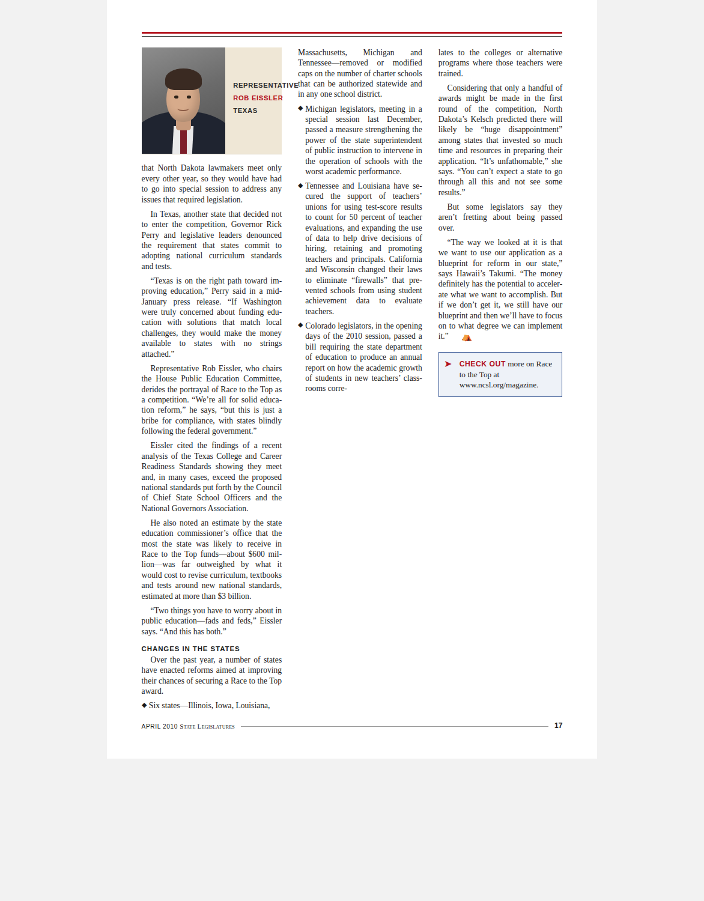Representative
Rob Eissler
Texas
that North Dakota lawmakers meet only every other year, so they would have had to go into special session to address any issues that required legislation.
In Texas, another state that decided not to enter the competition, Governor Rick Perry and legislative leaders denounced the requirement that states commit to adopting national curriculum standards and tests.
“Texas is on the right path toward improving education,” Perry said in a mid-January press release. “If Washington were truly concerned about funding education with solutions that match local challenges, they would make the money available to states with no strings attached.”
Representative Rob Eissler, who chairs the House Public Education Committee, derides the portrayal of Race to the Top as a competition. “We’re all for solid education reform,” he says, “but this is just a bribe for compliance, with states blindly following the federal government.”
Eissler cited the findings of a recent analysis of the Texas College and Career Readiness Standards showing they meet and, in many cases, exceed the proposed national standards put forth by the Council of Chief State School Officers and the National Governors Association.
He also noted an estimate by the state education commissioner’s office that the most the state was likely to receive in Race to the Top funds—about $600 million—was far outweighed by what it would cost to revise curriculum, textbooks and tests around new national standards, estimated at more than $3 billion.
“Two things you have to worry about in public education—fads and feds,” Eissler says. “And this has both.”
Changes in the States
Over the past year, a number of states have enacted reforms aimed at improving their chances of securing a Race to the Top award.
Six states—Illinois, Iowa, Louisiana,
Massachusetts, Michigan and Tennessee—removed or modified caps on the number of charter schools that can be authorized statewide and in any one school district.
Michigan legislators, meeting in a special session last December, passed a measure strengthening the power of the state superintendent of public instruction to intervene in the operation of schools with the worst academic performance.
Tennessee and Louisiana have secured the support of teachers’ unions for using test-score results to count for 50 percent of teacher evaluations, and expanding the use of data to help drive decisions of hiring, retaining and promoting teachers and principals. California and Wisconsin changed their laws to eliminate “firewalls” that prevented schools from using student achievement data to evaluate teachers.
Colorado legislators, in the opening days of the 2010 session, passed a bill requiring the state department of education to produce an annual report on how the academic growth of students in new teachers’ classrooms corre-
lates to the colleges or alternative programs where those teachers were trained.
Considering that only a handful of awards might be made in the first round of the competition, North Dakota’s Kelsch predicted there will likely be “huge disappointment” among states that invested so much time and resources in preparing their application. “It’s unfathomable,” she says. “You can’t expect a state to go through all this and not see some results.”
But some legislators say they aren’t fretting about being passed over.
“The way we looked at it is that we want to use our application as a blueprint for reform in our state,” says Hawaii’s Takumi. “The money definitely has the potential to accelerate what we want to accomplish. But if we don’t get it, we still have our blueprint and then we’ll have to focus on to what degree we can implement it.”⛺
➤ Check out more on Race to the Top at www.ncsl.org/magazine.
April 2010 State Legislatures
17